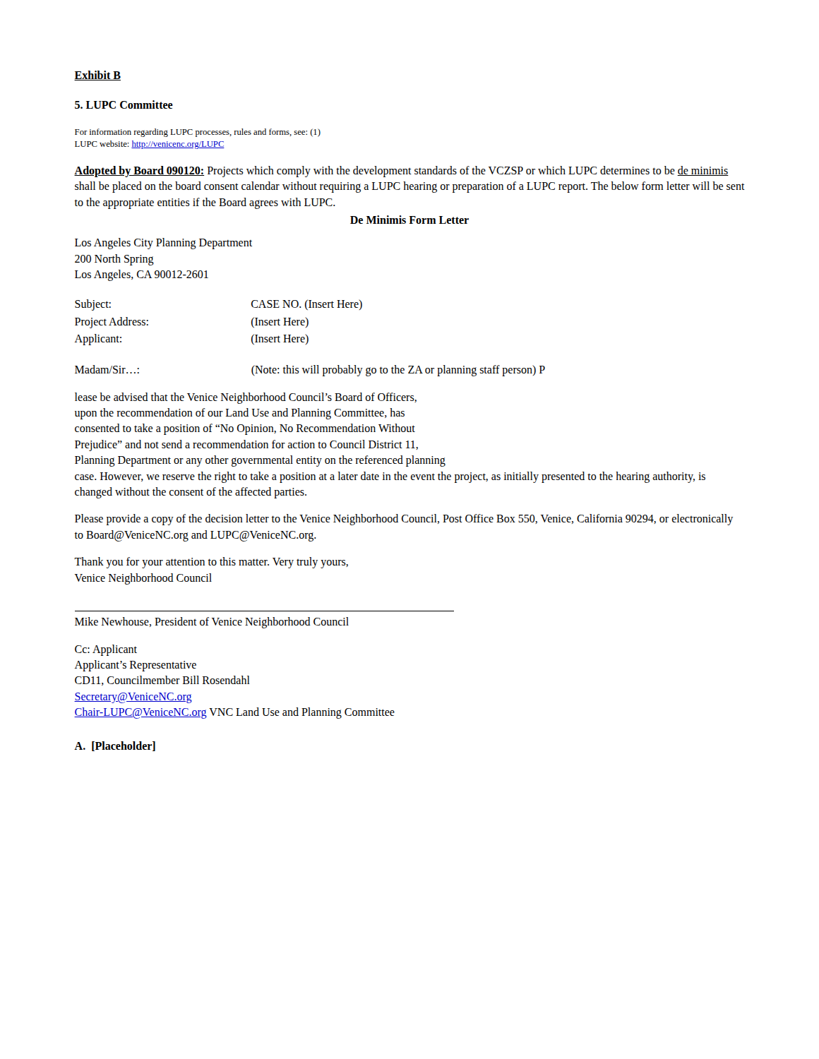Exhibit B
5. LUPC Committee
For information regarding LUPC processes, rules and forms, see: (1)
LUPC website: http://venicenc.org/LUPC
Adopted by Board 090120: Projects which comply with the development standards of the VCZSP or which LUPC determines to be de minimis shall be placed on the board consent calendar without requiring a LUPC hearing or preparation of a LUPC report. The below form letter will be sent to the appropriate entities if the Board agrees with LUPC.
De Minimis Form Letter
Los Angeles City Planning Department
200 North Spring
Los Angeles, CA 90012-2601
| Subject: | CASE NO. (Insert Here) |
| Project Address: | (Insert Here) |
| Applicant: | (Insert Here) |
Madam/Sir…: (Note: this will probably go to the ZA or planning staff person) P
lease be advised that the Venice Neighborhood Council’s Board of Officers,
upon the recommendation of our Land Use and Planning Committee, has
consented to take a position of “No Opinion, No Recommendation Without
Prejudice” and not send a recommendation for action to Council District 11,
Planning Department or any other governmental entity on the referenced planning
case. However, we reserve the right to take a position at a later date in the event the project, as initially presented to the hearing authority, is changed without the consent of the affected parties.
Please provide a copy of the decision letter to the Venice Neighborhood Council, Post Office Box 550, Venice, California 90294, or electronically to Board@VeniceNC.org and LUPC@VeniceNC.org.
Thank you for your attention to this matter. Very truly yours,
Venice Neighborhood Council
Mike Newhouse, President of Venice Neighborhood Council
Cc: Applicant
Applicant’s Representative
CD11, Councilmember Bill Rosendahl
Secretary@VeniceNC.org
Chair-LUPC@VeniceNC.org VNC Land Use and Planning Committee
A. [Placeholder]